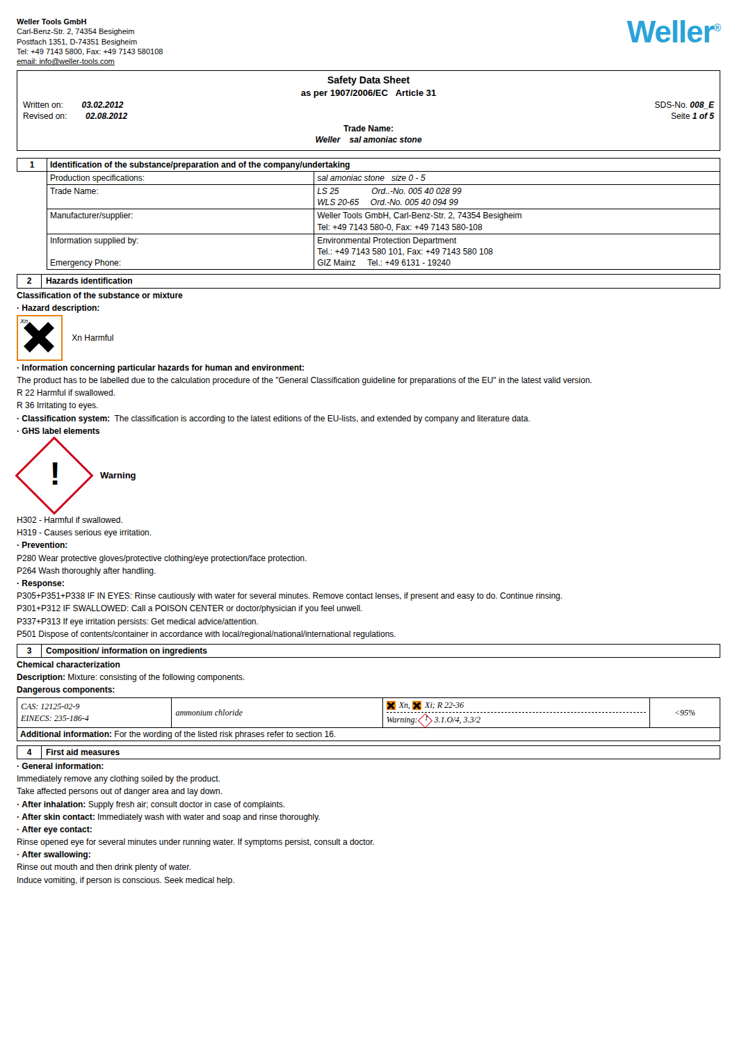Weller Tools GmbH
Carl-Benz-Str. 2, 74354 Besigheim
Postfach 1351, D-74351 Besigheim
Tel: +49 7143 5800, Fax: +49 7143 580108
email: info@weller-tools.com
Weller®
Safety Data Sheet
as per 1907/2006/EC Article 31
Written on: 03.02.2012
SDS-No. 008_E
Revised on: 02.08.2012
Seite 1 of 5
Trade Name:
Weller sal amoniac stone
| 1 | Identification of the substance/preparation and of the company/undertaking |
| | Production specifications: | sal amoniac stone size 0 - 5 |
| | Trade Name: | LS 25 Ord..-No. 005 40 028 99 WLS 20-65 Ord.-No. 005 40 094 99 |
| | Manufacturer/supplier: | Weller Tools GmbH, Carl-Benz-Str. 2, 74354 Besigheim Tel: +49 7143 580-0, Fax: +49 7143 580-108 |
| | Information supplied by: Emergency Phone: | Environmental Protection Department Tel.: +49 7143 580 101, Fax: +49 7143 580 108 GIZ Mainz Tel.: +49 6131 - 19240 |
2
Hazards identification
Classification of the substance or mixture
· Hazard description:
Xn Xn Harmful
· Information concerning particular hazards for human and environment:
The product has to be labelled due to the calculation procedure of the "General Classification guideline for preparations of the EU" in the latest valid version.
R 22 Harmful if swallowed.
R 36 Irritating to eyes.
· Classification system: The classification is according to the latest editions of the EU-lists, and extended by company and literature data.
· GHS label elements
! Warning
H302 - Harmful if swallowed.
H319 - Causes serious eye irritation.
· Prevention:
P280 Wear protective gloves/protective clothing/eye protection/face protection.
P264 Wash thoroughly after handling.
· Response:
P305+P351+P338 IF IN EYES: Rinse cautiously with water for several minutes. Remove contact lenses, if present and easy to do. Continue rinsing.
P301+P312 IF SWALLOWED: Call a POISON CENTER or doctor/physician if you feel unwell.
P337+P313 If eye irritation persists: Get medical advice/attention.
P501 Dispose of contents/container in accordance with local/regional/national/international regulations.
3
Composition/ information on ingredients
Chemical characterization
Description: Mixture: consisting of the following components.
Dangerous components:
| CAS: 12125-02-9 EINECS: 235-186-4 | ammonium chloride | Xn, Xi; R 22-36 Warning: ! 3.1.O/4, 3.3/2 | <95% |
Additional information: For the wording of the listed risk phrases refer to section 16.
4
First aid measures
· General information:
Immediately remove any clothing soiled by the product.
Take affected persons out of danger area and lay down.
· After inhalation: Supply fresh air; consult doctor in case of complaints.
· After skin contact: Immediately wash with water and soap and rinse thoroughly.
· After eye contact:
Rinse opened eye for several minutes under running water. If symptoms persist, consult a doctor.
· After swallowing:
Rinse out mouth and then drink plenty of water.
Induce vomiting, if person is conscious. Seek medical help.